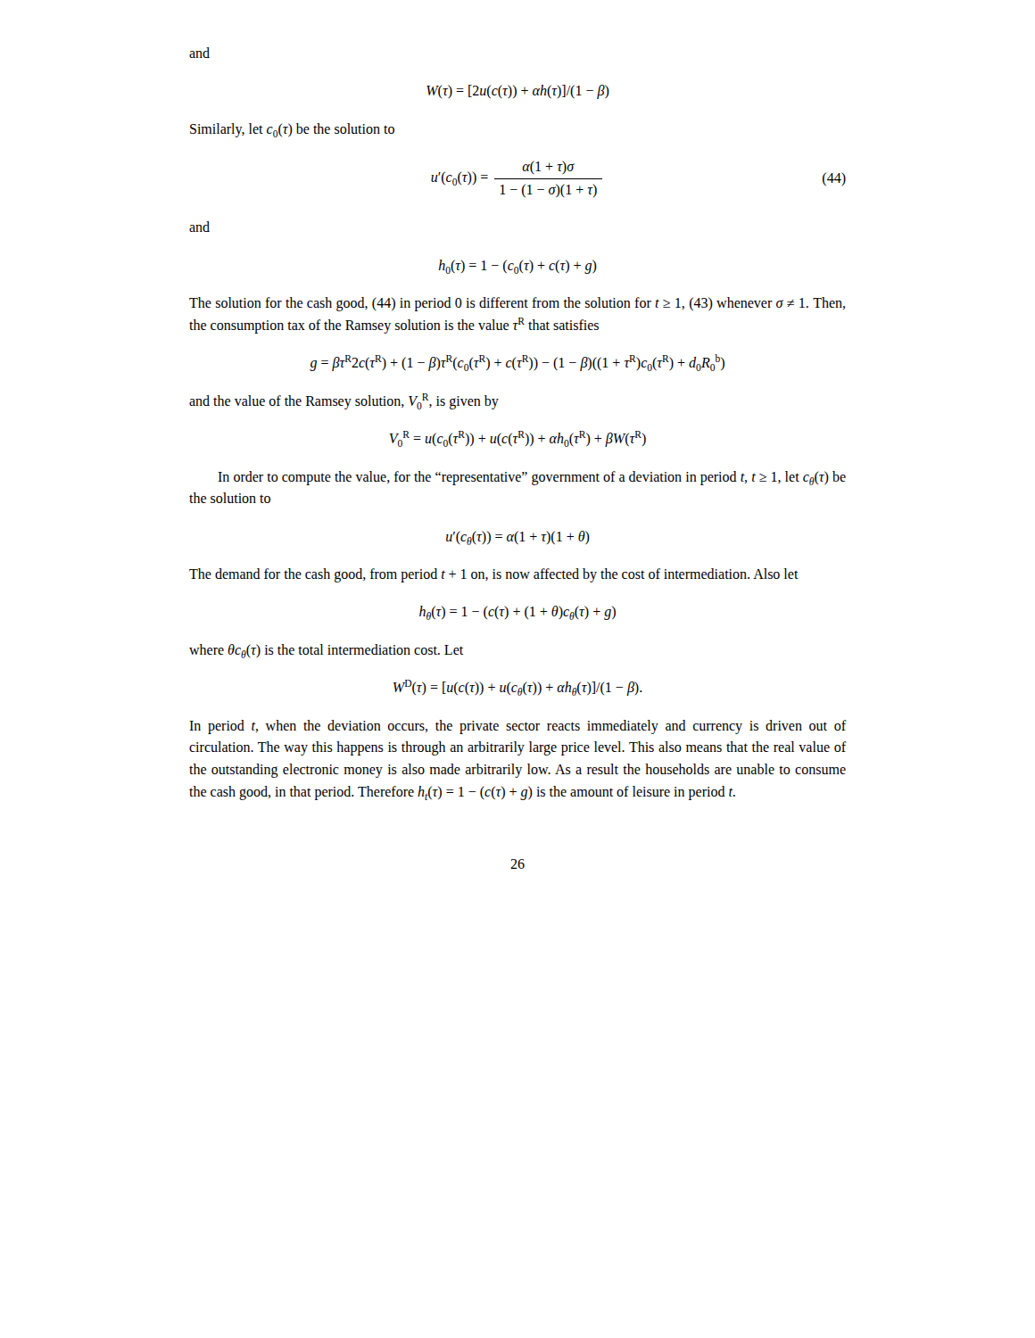and
W(τ) = [2u(c(τ)) + αh(τ)]/(1 − β)
Similarly, let c0(τ) be the solution to
u′(c0(τ)) = α(1 + τ)σ 1 − (1 − σ)(1 + τ) (44)
and
h0(τ) = 1 − (c0(τ) + c(τ) + g)
The solution for the cash good, (44) in period 0 is different from the solution for t ≥ 1, (43) whenever σ ≠ 1. Then, the consumption tax of the Ramsey solution is the value τR that satisfies
g = βτR2c(τR) + (1 − β)τR(c0(τR) + c(τR)) − (1 − β)((1 + τR)c0(τR) + d0R0b)
and the value of the Ramsey solution, V0R, is given by
V0R = u(c0(τR)) + u(c(τR)) + αh0(τR) + βW(τR)
In order to compute the value, for the “representative” government of a deviation in period t, t ≥ 1, let cθ(τ) be the solution to
u′(cθ(τ)) = α(1 + τ)(1 + θ)
The demand for the cash good, from period t + 1 on, is now affected by the cost of intermediation. Also let
hθ(τ) = 1 − (c(τ) + (1 + θ)cθ(τ) + g)
where θcθ(τ) is the total intermediation cost. Let
WD(τ) = [u(c(τ)) + u(cθ(τ)) + αhθ(τ)]/(1 − β).
In period t, when the deviation occurs, the private sector reacts immediately and currency is driven out of circulation. The way this happens is through an arbitrarily large price level. This also means that the real value of the outstanding electronic money is also made arbitrarily low. As a result the households are unable to consume the cash good, in that period. Therefore ht(τ) = 1 − (c(τ) + g) is the amount of leisure in period t.
26